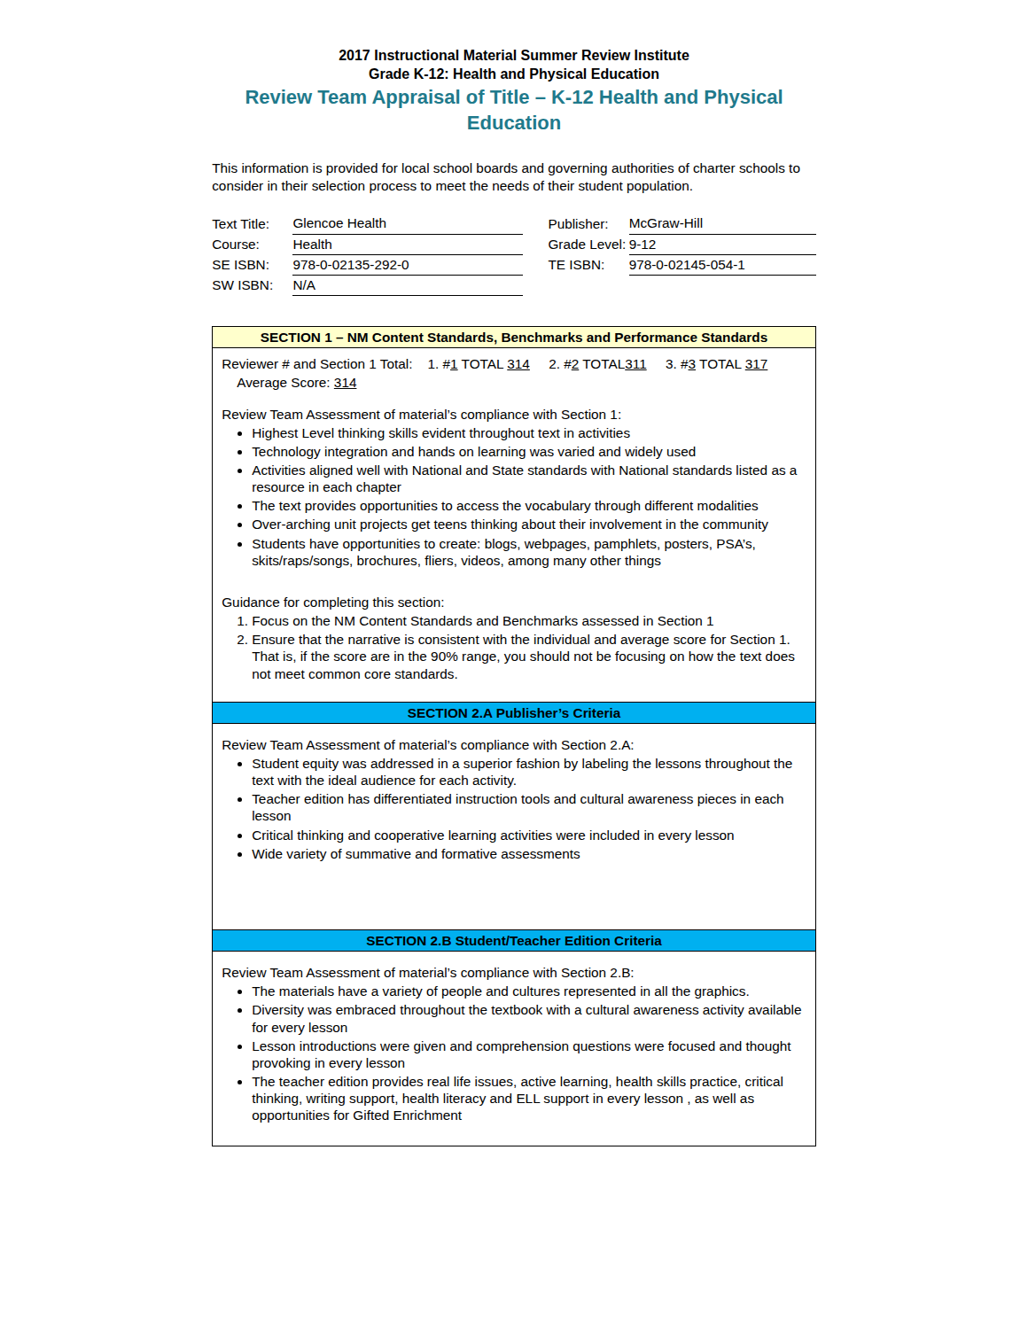2017 Instructional Material Summer Review Institute
Grade K-12: Health and Physical Education
Review Team Appraisal of Title – K-12 Health and Physical Education
This information is provided for local school boards and governing authorities of charter schools to consider in their selection process to meet the needs of their student population.
| Text Title: | Glencoe Health | | Publisher: | McGraw-Hill |
| Course: | Health | | Grade Level: | 9-12 |
| SE ISBN: | 978-0-02135-292-0 | | TE ISBN: | 978-0-02145-054-1 |
| SW ISBN: | N/A | | | |
SECTION 1 – NM Content Standards, Benchmarks and Performance Standards
Reviewer # and Section 1 Total: 1. #1 TOTAL 314 2. #2 TOTAL311 3. #3 TOTAL 317
Average Score: 314
Review Team Assessment of material’s compliance with Section 1:
Highest Level thinking skills evident throughout text in activities
Technology integration and hands on learning was varied and widely used
Activities aligned well with National and State standards with National standards listed as a resource in each chapter
The text provides opportunities to access the vocabulary through different modalities
Over-arching unit projects get teens thinking about their involvement in the community
Students have opportunities to create: blogs, webpages, pamphlets, posters, PSA’s, skits/raps/songs, brochures, fliers, videos, among many other things
Guidance for completing this section:
Focus on the NM Content Standards and Benchmarks assessed in Section 1
Ensure that the narrative is consistent with the individual and average score for Section 1. That is, if the score are in the 90% range, you should not be focusing on how the text does not meet common core standards.
SECTION 2.A Publisher’s Criteria
Review Team Assessment of material’s compliance with Section 2.A:
Student equity was addressed in a superior fashion by labeling the lessons throughout the text with the ideal audience for each activity.
Teacher edition has differentiated instruction tools and cultural awareness pieces in each lesson
Critical thinking and cooperative learning activities were included in every lesson
Wide variety of summative and formative assessments
SECTION 2.B Student/Teacher Edition Criteria
Review Team Assessment of material’s compliance with Section 2.B:
The materials have a variety of people and cultures represented in all the graphics.
Diversity was embraced throughout the textbook with a cultural awareness activity available for every lesson
Lesson introductions were given and comprehension questions were focused and thought provoking in every lesson
The teacher edition provides real life issues, active learning, health skills practice, critical thinking, writing support, health literacy and ELL support in every lesson , as well as opportunities for Gifted Enrichment